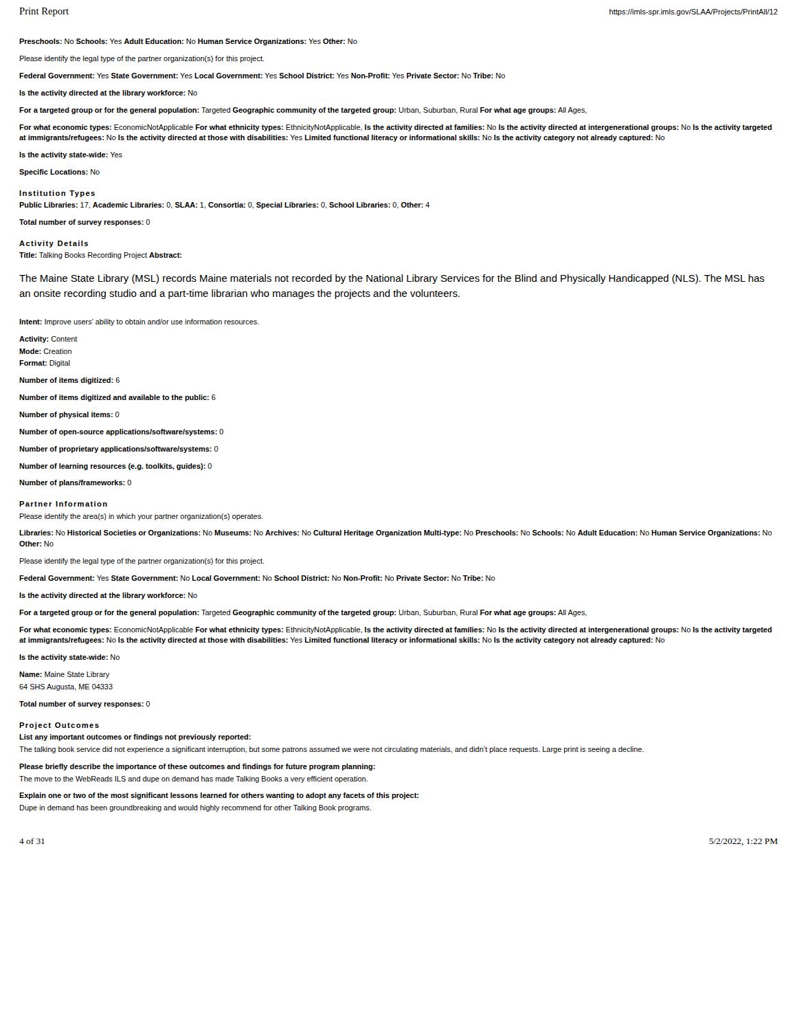Print Report https://imls-spr.imls.gov/SLAA/Projects/PrintAll/12
Preschools: No Schools: Yes Adult Education: No Human Service Organizations: Yes Other: No
Please identify the legal type of the partner organization(s) for this project.
Federal Government: Yes State Government: Yes Local Government: Yes School District: Yes Non-Profit: Yes Private Sector: No Tribe: No
Is the activity directed at the library workforce: No
For a targeted group or for the general population: Targeted Geographic community of the targeted group: Urban, Suburban, Rural For what age groups: All Ages,
For what economic types: EconomicNotApplicable For what ethnicity types: EthnicityNotApplicable, Is the activity directed at families: No Is the activity directed at intergenerational groups: No Is the activity targeted at immigrants/refugees: No Is the activity directed at those with disabilities: Yes Limited functional literacy or informational skills: No Is the activity category not already captured: No
Is the activity state-wide: Yes
Specific Locations: No
Institution Types
Public Libraries: 17, Academic Libraries: 0, SLAA: 1, Consortia: 0, Special Libraries: 0, School Libraries: 0, Other: 4
Total number of survey responses: 0
Activity Details
Title: Talking Books Recording Project Abstract:
The Maine State Library (MSL) records Maine materials not recorded by the National Library Services for the Blind and Physically Handicapped (NLS). The MSL has an onsite recording studio and a part-time librarian who manages the projects and the volunteers.
Intent: Improve users’ ability to obtain and/or use information resources.
Activity: Content
Mode: Creation
Format: Digital
Number of items digitized: 6
Number of items digitized and available to the public: 6
Number of physical items: 0
Number of open-source applications/software/systems: 0
Number of proprietary applications/software/systems: 0
Number of learning resources (e.g. toolkits, guides): 0
Number of plans/frameworks: 0
Partner Information
Please identify the area(s) in which your partner organization(s) operates.
Libraries: No Historical Societies or Organizations: No Museums: No Archives: No Cultural Heritage Organization Multi-type: No Preschools: No Schools: No Adult Education: No Human Service Organizations: No Other: No
Please identify the legal type of the partner organization(s) for this project.
Federal Government: Yes State Government: No Local Government: No School District: No Non-Profit: No Private Sector: No Tribe: No
Is the activity directed at the library workforce: No
For a targeted group or for the general population: Targeted Geographic community of the targeted group: Urban, Suburban, Rural For what age groups: All Ages,
For what economic types: EconomicNotApplicable For what ethnicity types: EthnicityNotApplicable, Is the activity directed at families: No Is the activity directed at intergenerational groups: No Is the activity targeted at immigrants/refugees: No Is the activity directed at those with disabilities: Yes Limited functional literacy or informational skills: No Is the activity category not already captured: No
Is the activity state-wide: No
Name: Maine State Library
64 SHS Augusta, ME 04333
Total number of survey responses: 0
Project Outcomes
List any important outcomes or findings not previously reported:
The talking book service did not experience a significant interruption, but some patrons assumed we were not circulating materials, and didn’t place requests. Large print is seeing a decline.
Please briefly describe the importance of these outcomes and findings for future program planning:
The move to the WebReads ILS and dupe on demand has made Talking Books a very efficient operation.
Explain one or two of the most significant lessons learned for others wanting to adopt any facets of this project:
Dupe in demand has been groundbreaking and would highly recommend for other Talking Book programs.
4 of 31 5/2/2022, 1:22 PM